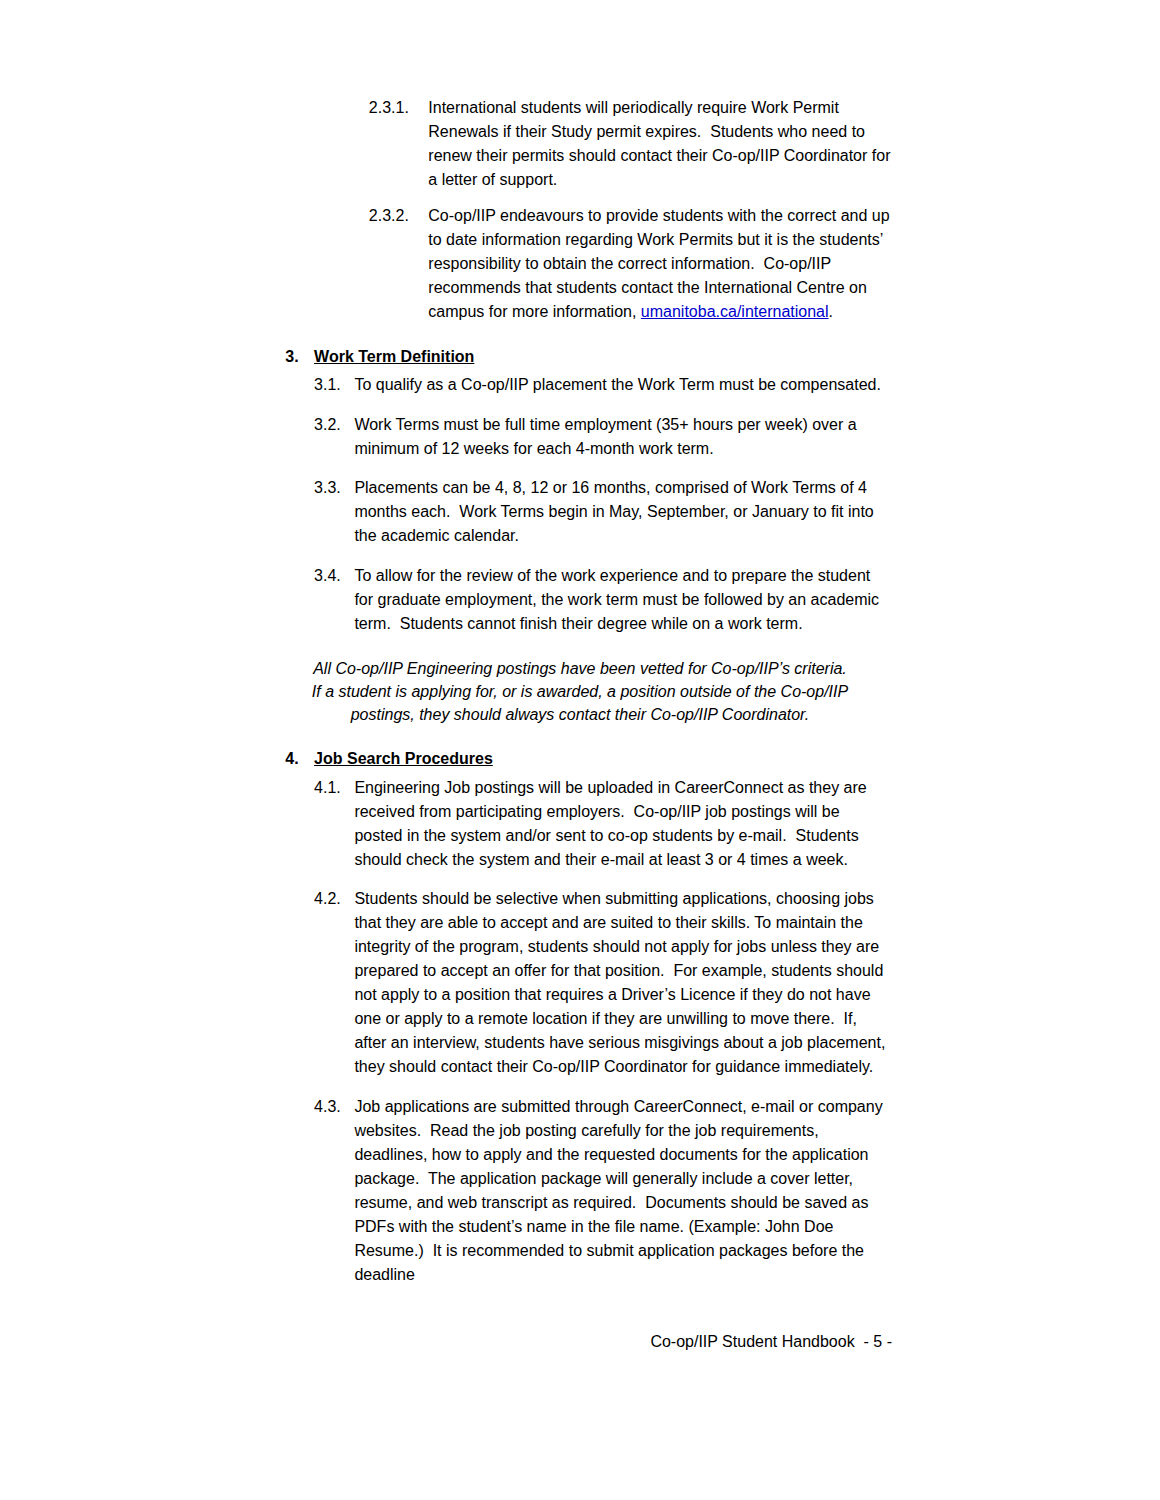2.3.1. International students will periodically require Work Permit Renewals if their Study permit expires. Students who need to renew their permits should contact their Co-op/IIP Coordinator for a letter of support.
2.3.2. Co-op/IIP endeavours to provide students with the correct and up to date information regarding Work Permits but it is the students’ responsibility to obtain the correct information. Co-op/IIP recommends that students contact the International Centre on campus for more information, umanitoba.ca/international.
3. Work Term Definition
3.1. To qualify as a Co-op/IIP placement the Work Term must be compensated.
3.2. Work Terms must be full time employment (35+ hours per week) over a minimum of 12 weeks for each 4-month work term.
3.3. Placements can be 4, 8, 12 or 16 months, comprised of Work Terms of 4 months each. Work Terms begin in May, September, or January to fit into the academic calendar.
3.4. To allow for the review of the work experience and to prepare the student for graduate employment, the work term must be followed by an academic term. Students cannot finish their degree while on a work term.
All Co-op/IIP Engineering postings have been vetted for Co-op/IIP’s criteria.
If a student is applying for, or is awarded, a position outside of the Co-op/IIP postings, they should always contact their Co-op/IIP Coordinator.
4. Job Search Procedures
4.1. Engineering Job postings will be uploaded in CareerConnect as they are received from participating employers. Co-op/IIP job postings will be posted in the system and/or sent to co-op students by e-mail. Students should check the system and their e-mail at least 3 or 4 times a week.
4.2. Students should be selective when submitting applications, choosing jobs that they are able to accept and are suited to their skills. To maintain the integrity of the program, students should not apply for jobs unless they are prepared to accept an offer for that position. For example, students should not apply to a position that requires a Driver’s Licence if they do not have one or apply to a remote location if they are unwilling to move there. If, after an interview, students have serious misgivings about a job placement, they should contact their Co-op/IIP Coordinator for guidance immediately.
4.3. Job applications are submitted through CareerConnect, e-mail or company websites. Read the job posting carefully for the job requirements, deadlines, how to apply and the requested documents for the application package. The application package will generally include a cover letter, resume, and web transcript as required. Documents should be saved as PDFs with the student’s name in the file name. (Example: John Doe Resume.) It is recommended to submit application packages before the deadline
Co-op/IIP Student Handbook - 5 -